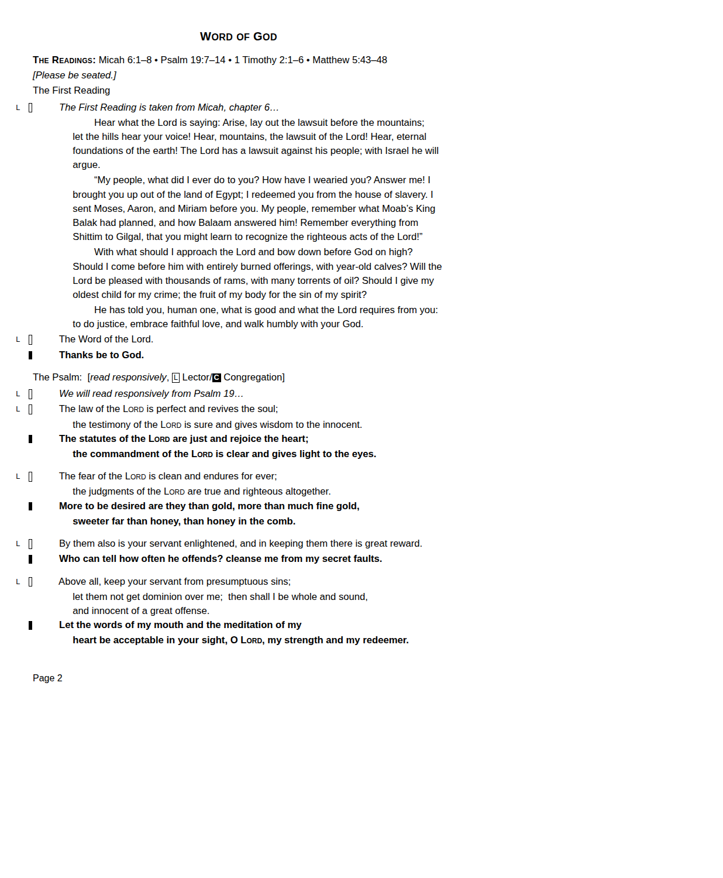WORD OF GOD
The Readings: Micah 6:1–8 • Psalm 19:7–14 • 1 Timothy 2:1–6 • Matthew 5:43–48
[Please be seated.]
The First Reading
L The First Reading is taken from Micah, chapter 6…
Hear what the Lord is saying: Arise, lay out the lawsuit before the mountains; let the hills hear your voice! Hear, mountains, the lawsuit of the Lord! Hear, eternal foundations of the earth! The Lord has a lawsuit against his people; with Israel he will argue.
“My people, what did I ever do to you? How have I wearied you? Answer me! I brought you up out of the land of Egypt; I redeemed you from the house of slavery. I sent Moses, Aaron, and Miriam before you. My people, remember what Moab’s King Balak had planned, and how Balaam answered him! Remember everything from Shittim to Gilgal, that you might learn to recognize the righteous acts of the Lord!”
With what should I approach the Lord and bow down before God on high? Should I come before him with entirely burned offerings, with year-old calves? Will the Lord be pleased with thousands of rams, with many torrents of oil? Should I give my oldest child for my crime; the fruit of my body for the sin of my spirit?
He has told you, human one, what is good and what the Lord requires from you: to do justice, embrace faithful love, and walk humbly with your God.
L The Word of the Lord.
C Thanks be to God.
The Psalm: [read responsively, L Lector/C Congregation]
L We will read responsively from Psalm 19…
L The law of the Lord is perfect and revives the soul;
the testimony of the Lord is sure and gives wisdom to the innocent.
C The statutes of the Lord are just and rejoice the heart;
the commandment of the Lord is clear and gives light to the eyes.
L The fear of the Lord is clean and endures for ever;
the judgments of the Lord are true and righteous altogether.
C More to be desired are they than gold, more than much fine gold,
sweeter far than honey, than honey in the comb.
L By them also is your servant enlightened, and in keeping them there is great reward.
C Who can tell how often he offends? cleanse me from my secret faults.
L Above all, keep your servant from presumptuous sins;
let them not get dominion over me; then shall I be whole and sound,
and innocent of a great offense.
C Let the words of my mouth and the meditation of my
heart be acceptable in your sight, O Lord, my strength and my redeemer.
Page 2